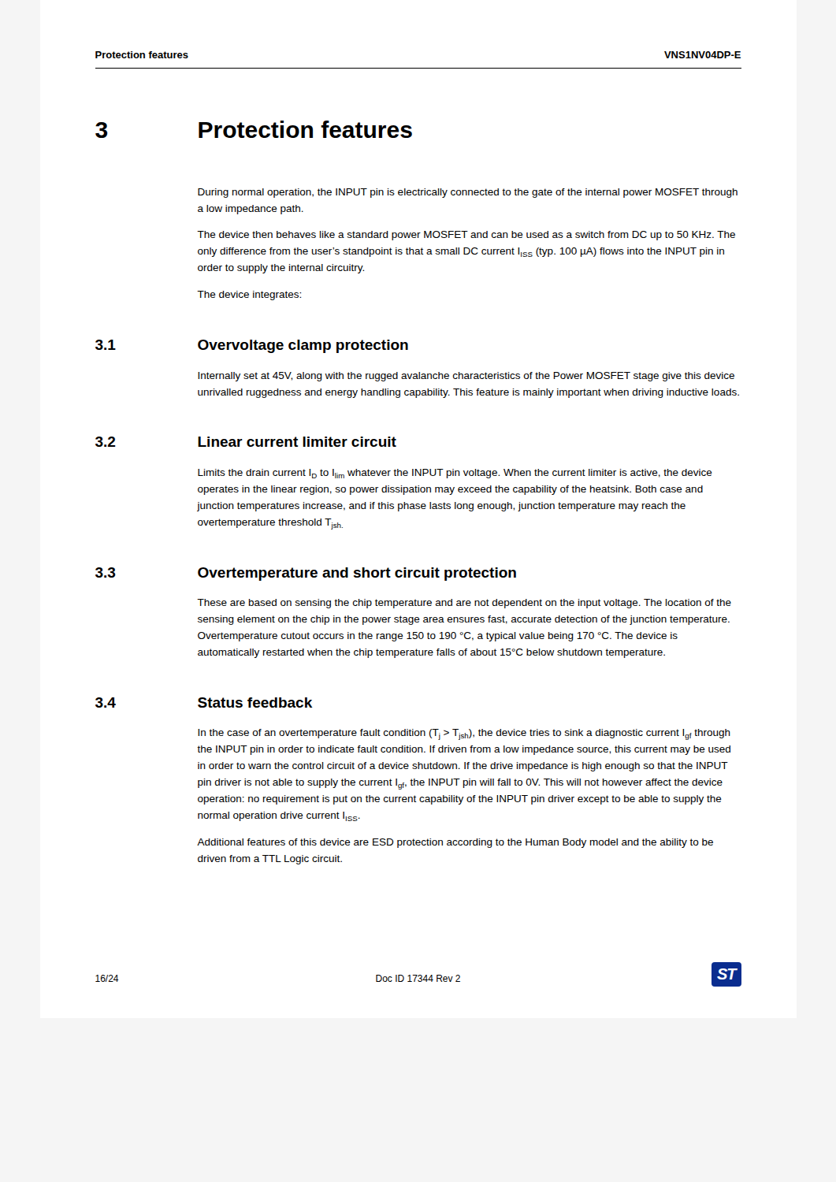Protection features VNS1NV04DP-E
3 Protection features
During normal operation, the INPUT pin is electrically connected to the gate of the internal power MOSFET through a low impedance path.
The device then behaves like a standard power MOSFET and can be used as a switch from DC up to 50 KHz. The only difference from the user’s standpoint is that a small DC current IISS (typ. 100 µA) flows into the INPUT pin in order to supply the internal circuitry.
The device integrates:
3.1 Overvoltage clamp protection
Internally set at 45V, along with the rugged avalanche characteristics of the Power MOSFET stage give this device unrivalled ruggedness and energy handling capability. This feature is mainly important when driving inductive loads.
3.2 Linear current limiter circuit
Limits the drain current ID to Ilim whatever the INPUT pin voltage. When the current limiter is active, the device operates in the linear region, so power dissipation may exceed the capability of the heatsink. Both case and junction temperatures increase, and if this phase lasts long enough, junction temperature may reach the overtemperature threshold Tjsh.
3.3 Overtemperature and short circuit protection
These are based on sensing the chip temperature and are not dependent on the input voltage. The location of the sensing element on the chip in the power stage area ensures fast, accurate detection of the junction temperature. Overtemperature cutout occurs in the range 150 to 190 °C, a typical value being 170 °C. The device is automatically restarted when the chip temperature falls of about 15°C below shutdown temperature.
3.4 Status feedback
In the case of an overtemperature fault condition (Tj > Tjsh), the device tries to sink a diagnostic current Igf through the INPUT pin in order to indicate fault condition. If driven from a low impedance source, this current may be used in order to warn the control circuit of a device shutdown. If the drive impedance is high enough so that the INPUT pin driver is not able to supply the current Igf, the INPUT pin will fall to 0V. This will not however affect the device operation: no requirement is put on the current capability of the INPUT pin driver except to be able to supply the normal operation drive current IISS.
Additional features of this device are ESD protection according to the Human Body model and the ability to be driven from a TTL Logic circuit.
16/24
Doc ID 17344 Rev 2
ST